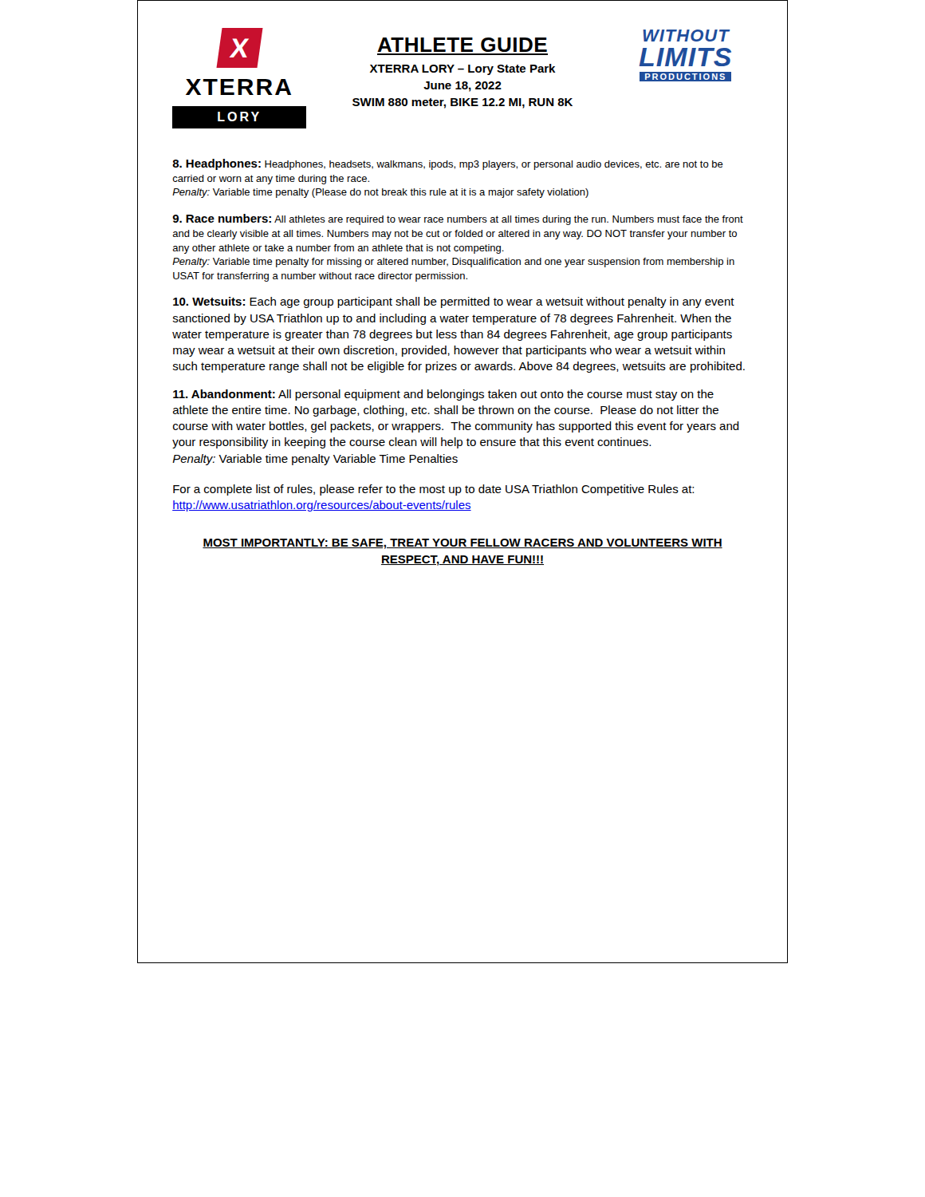X
XTERRA
LORY
ATHLETE GUIDE
XTERRA LORY – Lory State Park
June 18, 2022
SWIM 880 meter, BIKE 12.2 MI, RUN 8K
WITHOUT
LIMITS
PRODUCTIONS
8. Headphones: Headphones, headsets, walkmans, ipods, mp3 players, or personal audio devices, etc. are not to be carried or worn at any time during the race.
Penalty: Variable time penalty (Please do not break this rule at it is a major safety violation)
9. Race numbers: All athletes are required to wear race numbers at all times during the run. Numbers must face the front and be clearly visible at all times. Numbers may not be cut or folded or altered in any way. DO NOT transfer your number to any other athlete or take a number from an athlete that is not competing.
Penalty: Variable time penalty for missing or altered number, Disqualification and one year suspension from membership in USAT for transferring a number without race director permission.
10. Wetsuits: Each age group participant shall be permitted to wear a wetsuit without penalty in any event sanctioned by USA Triathlon up to and including a water temperature of 78 degrees Fahrenheit. When the water temperature is greater than 78 degrees but less than 84 degrees Fahrenheit, age group participants may wear a wetsuit at their own discretion, provided, however that participants who wear a wetsuit within such temperature range shall not be eligible for prizes or awards. Above 84 degrees, wetsuits are prohibited.
11. Abandonment: All personal equipment and belongings taken out onto the course must stay on the athlete the entire time. No garbage, clothing, etc. shall be thrown on the course. Please do not litter the course with water bottles, gel packets, or wrappers. The community has supported this event for years and your responsibility in keeping the course clean will help to ensure that this event continues.
Penalty: Variable time penalty Variable Time Penalties
For a complete list of rules, please refer to the most up to date USA Triathlon Competitive Rules at:
http://www.usatriathlon.org/resources/about-events/rules
MOST IMPORTANTLY: BE SAFE, TREAT YOUR FELLOW RACERS AND VOLUNTEERS WITH RESPECT, AND HAVE FUN!!!